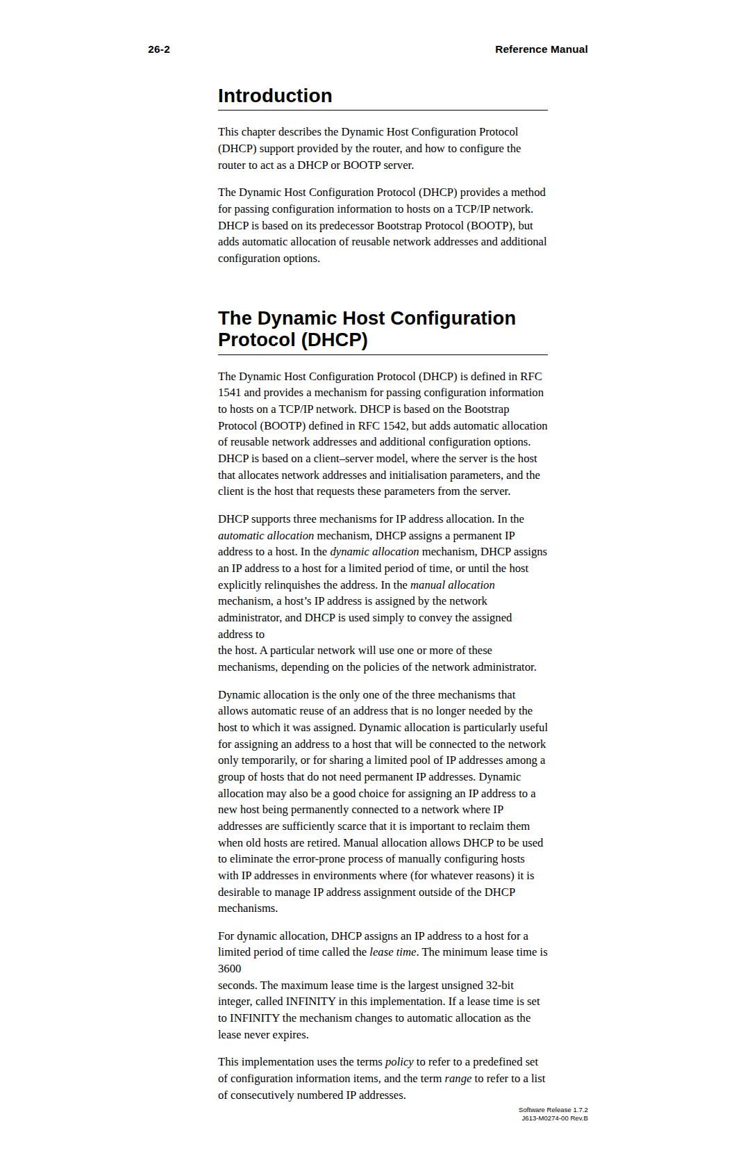26-2 Reference Manual
Introduction
This chapter describes the Dynamic Host Configuration Protocol (DHCP) support provided by the router, and how to configure the router to act as a DHCP or BOOTP server.
The Dynamic Host Configuration Protocol (DHCP) provides a method for passing configuration information to hosts on a TCP/IP network. DHCP is based on its predecessor Bootstrap Protocol (BOOTP), but adds automatic allocation of reusable network addresses and additional configuration options.
The Dynamic Host Configuration Protocol (DHCP)
The Dynamic Host Configuration Protocol (DHCP) is defined in RFC 1541 and provides a mechanism for passing configuration information to hosts on a TCP/IP network. DHCP is based on the Bootstrap Protocol (BOOTP) defined in RFC 1542, but adds automatic allocation of reusable network addresses and additional configuration options. DHCP is based on a client–server model, where the server is the host that allocates network addresses and initialisation parameters, and the client is the host that requests these parameters from the server.
DHCP supports three mechanisms for IP address allocation. In the automatic allocation mechanism, DHCP assigns a permanent IP address to a host. In the dynamic allocation mechanism, DHCP assigns an IP address to a host for a limited period of time, or until the host explicitly relinquishes the address. In the manual allocation mechanism, a host’s IP address is assigned by the network administrator, and DHCP is used simply to convey the assigned address to
the host. A particular network will use one or more of these mechanisms, depending on the policies of the network administrator.
Dynamic allocation is the only one of the three mechanisms that allows automatic reuse of an address that is no longer needed by the host to which it was assigned. Dynamic allocation is particularly useful for assigning an address to a host that will be connected to the network only temporarily, or for sharing a limited pool of IP addresses among a group of hosts that do not need permanent IP addresses. Dynamic allocation may also be a good choice for assigning an IP address to a new host being permanently connected to a network where IP addresses are sufficiently scarce that it is important to reclaim them when old hosts are retired. Manual allocation allows DHCP to be used to eliminate the error-prone process of manually configuring hosts with IP addresses in environments where (for whatever reasons) it is desirable to manage IP address assignment outside of the DHCP mechanisms.
For dynamic allocation, DHCP assigns an IP address to a host for a limited period of time called the lease time. The minimum lease time is 3600
seconds. The maximum lease time is the largest unsigned 32-bit integer, called INFINITY in this implementation. If a lease time is set to INFINITY the mechanism changes to automatic allocation as the lease never expires.
This implementation uses the terms policy to refer to a predefined set of configuration information items, and the term range to refer to a list of consecutively numbered IP addresses.
Software Release 1.7.2
J613-M0274-00 Rev.B